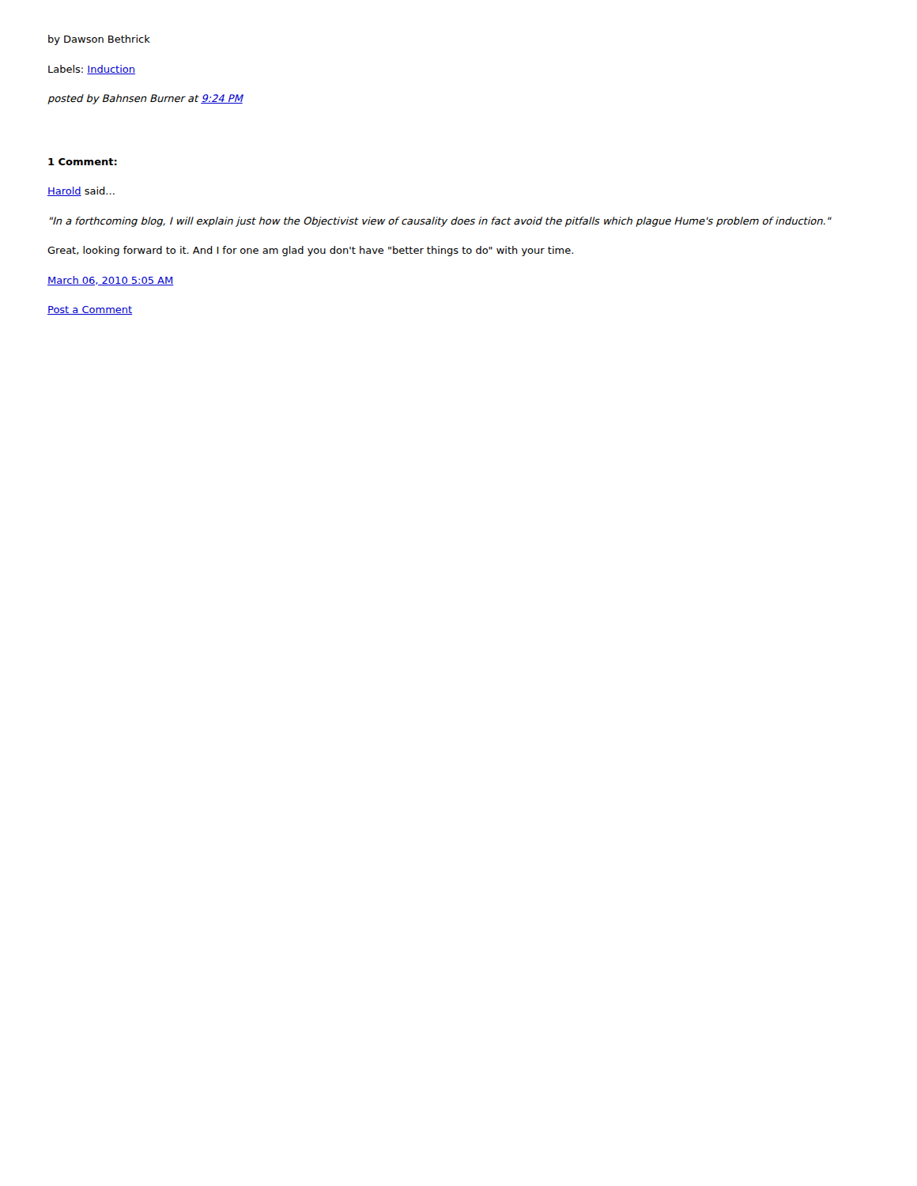by Dawson Bethrick
Labels: Induction
posted by Bahnsen Burner at 9:24 PM
1 Comment:
Harold said...
"In a forthcoming blog, I will explain just how the Objectivist view of causality does in fact avoid the pitfalls which plague Hume's problem of induction."
Great, looking forward to it. And I for one am glad you don't have "better things to do" with your time.
March 06, 2010 5:05 AM
Post a Comment